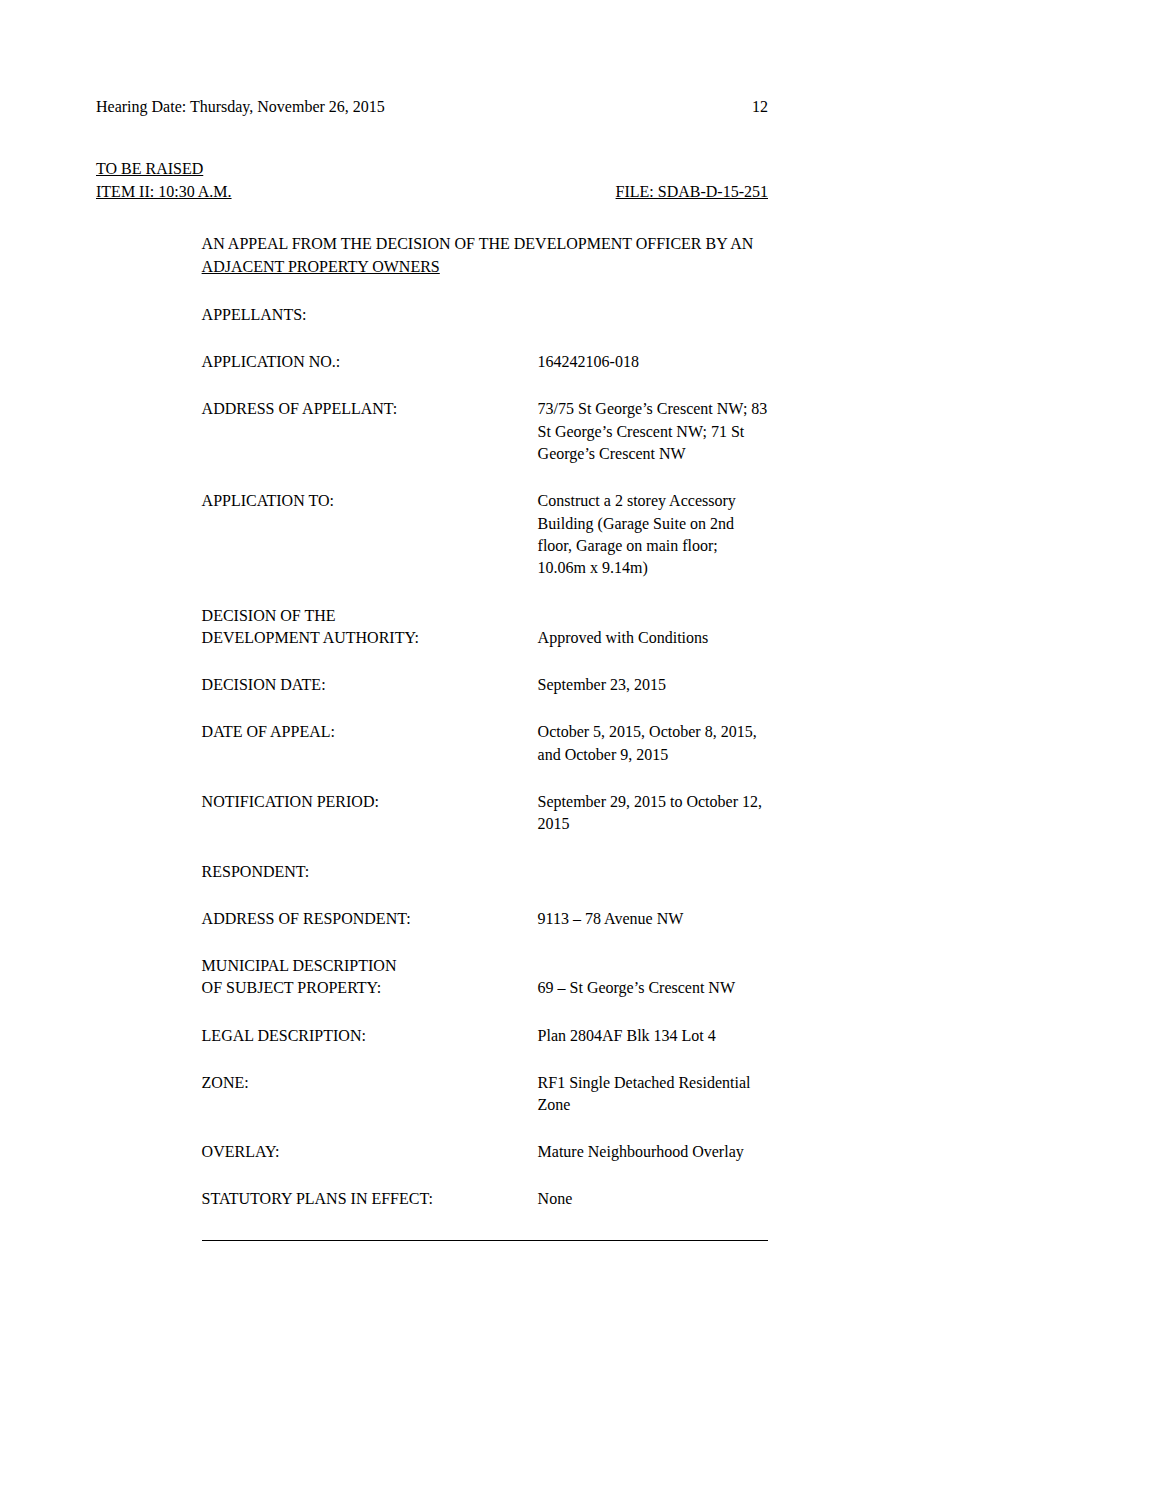Hearing Date: Thursday, November 26, 2015
12
TO BE RAISED
ITEM II: 10:30 A.M.
FILE: SDAB-D-15-251
AN APPEAL FROM THE DECISION OF THE DEVELOPMENT OFFICER BY AN
ADJACENT PROPERTY OWNERS
| APPELLANTS: | |
| APPLICATION NO.: | 164242106-018 |
| ADDRESS OF APPELLANT: | 73/75 St George’s Crescent NW; 83 St George’s Crescent NW; 71 St George’s Crescent NW |
| APPLICATION TO: | Construct a 2 storey Accessory Building (Garage Suite on 2nd floor, Garage on main floor; 10.06m x 9.14m) |
| DECISION OF THE DEVELOPMENT AUTHORITY: | Approved with Conditions |
| DECISION DATE: | September 23, 2015 |
| DATE OF APPEAL: | October 5, 2015, October 8, 2015, and October 9, 2015 |
| NOTIFICATION PERIOD: | September 29, 2015 to October 12, 2015 |
| RESPONDENT: | |
| ADDRESS OF RESPONDENT: | 9113 – 78 Avenue NW |
| MUNICIPAL DESCRIPTION OF SUBJECT PROPERTY: | 69 – St George’s Crescent NW |
| LEGAL DESCRIPTION: | Plan 2804AF Blk 134 Lot 4 |
| ZONE: | RF1 Single Detached Residential Zone |
| OVERLAY: | Mature Neighbourhood Overlay |
| STATUTORY PLANS IN EFFECT: | None |